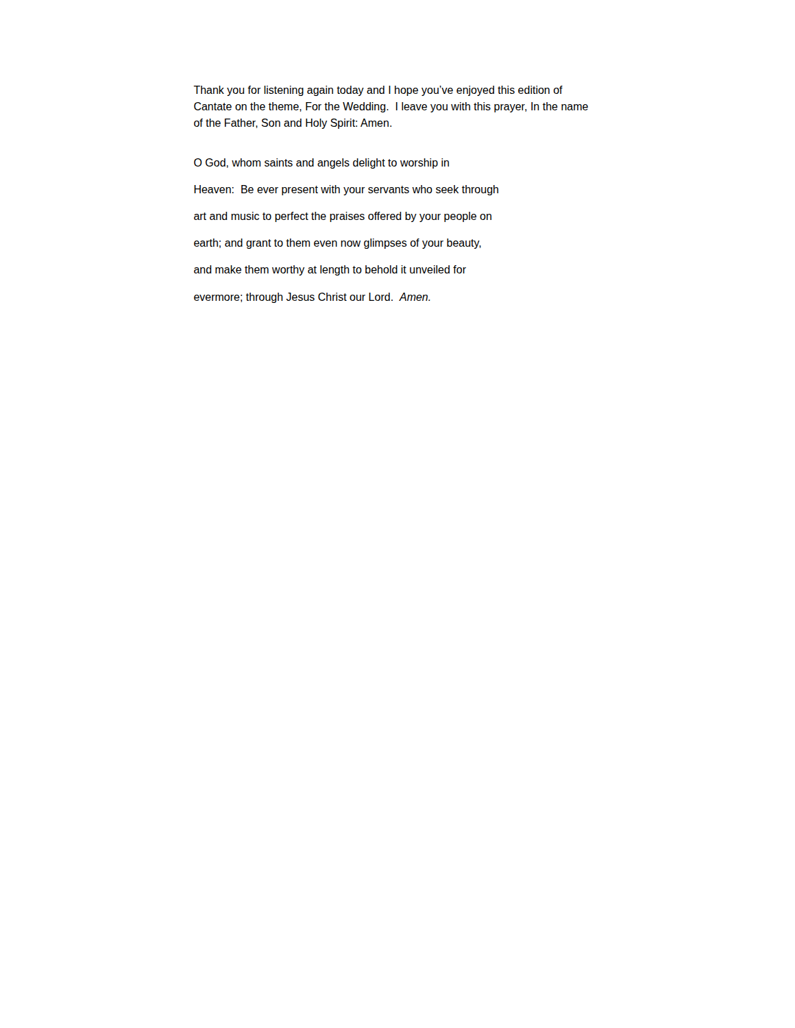Thank you for listening again today and I hope you’ve enjoyed this edition of Cantate on the theme, For the Wedding. I leave you with this prayer, In the name of the Father, Son and Holy Spirit: Amen.
O God, whom saints and angels delight to worship in
Heaven: Be ever present with your servants who seek through
art and music to perfect the praises offered by your people on
earth; and grant to them even now glimpses of your beauty,
and make them worthy at length to behold it unveiled for
evermore; through Jesus Christ our Lord. Amen.